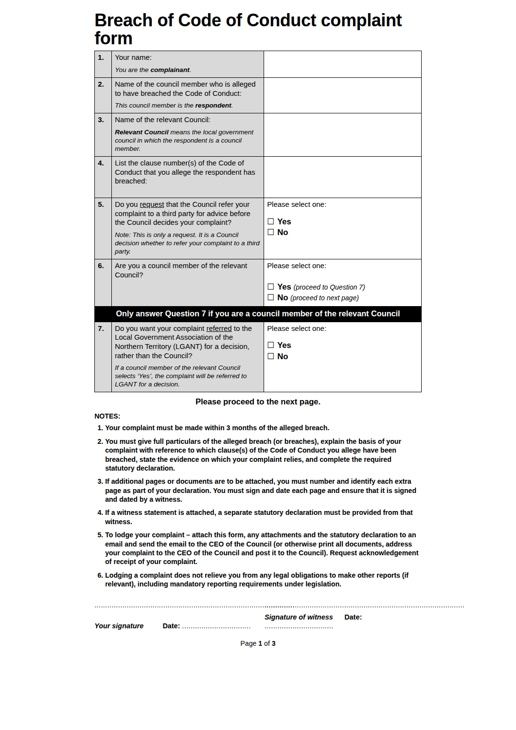Breach of Code of Conduct complaint form
| 1. | Your name: You are the complainant . | |
| 2. | Name of the council member who is alleged to have breached the Code of Conduct: This council member is the respondent . | |
| 3. | Name of the relevant Council: Relevant Council means the local government council in which the respondent is a council member. | |
| 4. | List the clause number(s) of the Code of Conduct that you allege the respondent has breached: | |
| 5. | Do you request that the Council refer your complaint to a third party for advice before the Council decides your complaint? Note: This is only a request. It is a Council decision whether to refer your complaint to a third party. | Please select one: ☐ Yes ☐ No |
| 6. | Are you a council member of the relevant Council? | Please select one: ☐ Yes (proceed to Question 7) ☐ No (proceed to next page) |
| Only answer Question 7 if you are a council member of the relevant Council |
| 7. | Do you want your complaint referred to the Local Government Association of the Northern Territory (LGANT) for a decision, rather than the Council? If a council member of the relevant Council selects ‘Yes’, the complaint will be referred to LGANT for a decision. | Please select one: ☐ Yes ☐ No |
Please proceed to the next page.
NOTES:
Your complaint must be made within 3 months of the alleged breach.
You must give full particulars of the alleged breach (or breaches), explain the basis of your complaint with reference to which clause(s) of the Code of Conduct you allege have been breached, state the evidence on which your complaint relies, and complete the required statutory declaration.
If additional pages or documents are to be attached, you must number and identify each extra page as part of your declaration. You must sign and date each page and ensure that it is signed and dated by a witness.
If a witness statement is attached, a separate statutory declaration must be provided from that witness.
To lodge your complaint – attach this form, any attachments and the statutory declaration to an email and send the email to the CEO of the Council (or otherwise print all documents, address your complaint to the CEO of the Council and post it to the Council). Request acknowledgement of receipt of your complaint.
Lodging a complaint does not relieve you from any legal obligations to make other reports (if relevant), including mandatory reporting requirements under legislation.
| ............................................................................................. | | ............................................................................................. |
| Your signature Date: ................................ | | Signature of witness Date: ................................ |
Page 1 of 3